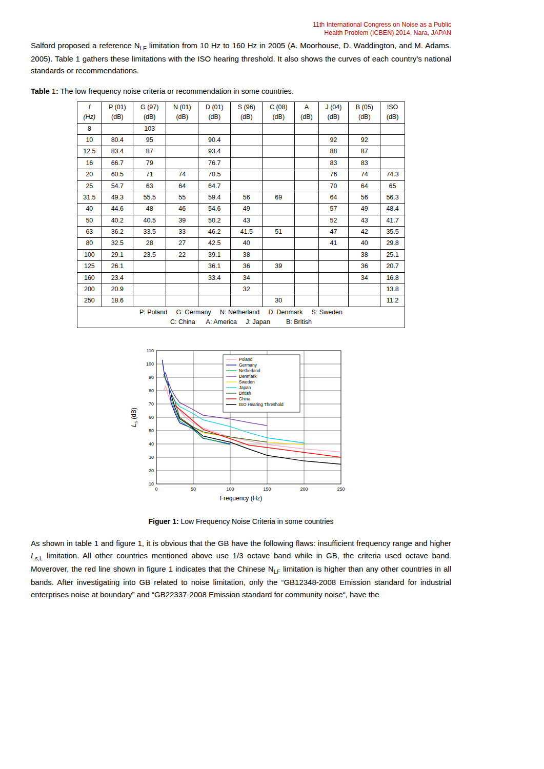11th International Congress on Noise as a Public
Health Problem (ICBEN) 2014, Nara, JAPAN
Salford proposed a reference NLF limitation from 10 Hz to 160 Hz in 2005 (A. Moorhouse, D. Waddington, and M. Adams. 2005). Table 1 gathers these limitations with the ISO hearing threshold. It also shows the curves of each country’s national standards or recommendations.
Table 1: The low frequency noise criteria or recommendation in some countries.
| f (Hz) | P (01) (dB) | G (97) (dB) | N (01) (dB) | D (01) (dB) | S (96) (dB) | C (08) (dB) | A (dB) | J (04) (dB) | B (05) (dB) | ISO (dB) |
| --- | --- | --- | --- | --- | --- | --- | --- | --- | --- | --- |
| 8 | | 103 | | | | | | | | |
| 10 | 80.4 | 95 | | 90.4 | | | | 92 | 92 | |
| 12.5 | 83.4 | 87 | | 93.4 | | | | 88 | 87 | |
| 16 | 66.7 | 79 | | 76.7 | | | | 83 | 83 | |
| 20 | 60.5 | 71 | 74 | 70.5 | | | | 76 | 74 | 74.3 |
| 25 | 54.7 | 63 | 64 | 64.7 | | | | 70 | 64 | 65 |
| 31.5 | 49.3 | 55.5 | 55 | 59.4 | 56 | 69 | | 64 | 56 | 56.3 |
| 40 | 44.6 | 48 | 46 | 54.6 | 49 | | | 57 | 49 | 48.4 |
| 50 | 40.2 | 40.5 | 39 | 50.2 | 43 | | | 52 | 43 | 41.7 |
| 63 | 36.2 | 33.5 | 33 | 46.2 | 41.5 | 51 | | 47 | 42 | 35.5 |
| 80 | 32.5 | 28 | 27 | 42.5 | 40 | | | 41 | 40 | 29.8 |
| 100 | 29.1 | 23.5 | 22 | 39.1 | 38 | | | | 38 | 25.1 |
| 125 | 26.1 | | | 36.1 | 36 | 39 | | | 36 | 20.7 |
| 160 | 23.4 | | | 33.4 | 34 | | | | 34 | 16.8 |
| 200 | 20.9 | | | | 32 | | | | | 13.8 |
| 250 | 18.6 | | | | | 30 | | | | 11.2 |
| P: Poland G: Germany N: Netherland D: Denmark S: Sweden C: China A: America J: Japan B: British |
110 100 90 80 70 60 50 40 30 20 10 0 50 100 150 200 250 Frequency (Hz) LS (dB) Poland Germany Netherland Denmark Sweden Japan British China ISO Hearing Threshold
Figuer 1: Low Frequency Noise Criteria in some countries
As shown in table 1 and figure 1, it is obvious that the GB have the following flaws: insufficient frequency range and higher Ls,L limitation. All other countries mentioned above use 1/3 octave band while in GB, the criteria used octave band. Moverover, the red line shown in figure 1 indicates that the Chinese NLF limitation is higher than any other countries in all bands. After investigating into GB related to noise limitation, only the “GB12348-2008 Emission standard for industrial enterprises noise at boundary” and “GB22337-2008 Emission standard for community noise“, have the